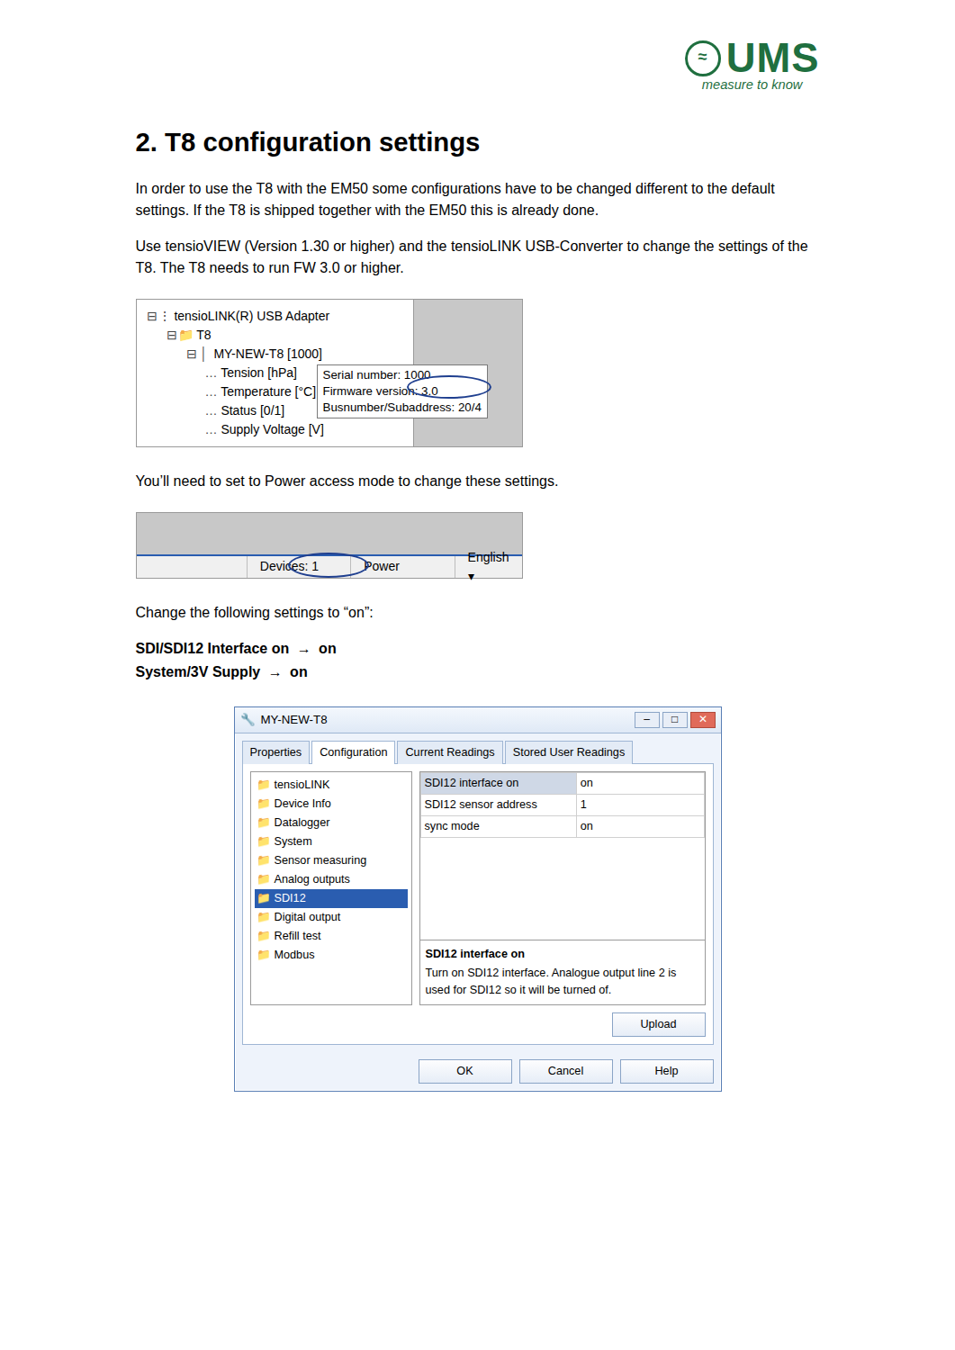UMS
measure to know
2. T8 configuration settings
In order to use the T8 with the EM50 some configurations have to be changed different to the default settings. If the T8 is shipped together with the EM50 this is already done.
Use tensioVIEW (Version 1.30 or higher) and the tensioLINK USB-Converter to change the settings of the T8. The T8 needs to run FW 3.0 or higher.
⊟⋮ tensioLINK(R) USB Adapter
⊟📁 T8
⊟│ MY-NEW-T8 [1000]
… Tension [hPa]
… Temperature [°C]
… Status [0/1]
… Supply Voltage [V]
Serial number: 1000
Firmware version: 3.0
Busnumber/Subaddress: 20/4
You’ll need to set to Power access mode to change these settings.
Devices: 1
Power
English ▾
Change the following settings to “on”:
SDI/SDI12 Interface on on
System/3V Supply on
🔧MY-NEW-T8
–□✕
Properties
Configuration
Current Readings
Stored User Readings
📁tensioLINK
📁Device Info
📁Datalogger
📁System
📁Sensor measuring
📁Analog outputs
📁SDI12
📁Digital output
📁Refill test
📁Modbus
| SDI12 interface on | on |
| SDI12 sensor address | 1 |
| sync mode | on |
SDI12 interface on
Turn on SDI12 interface. Analogue output line 2 is used for SDI12 so it will be turned of.
Upload
OK
Cancel
Help